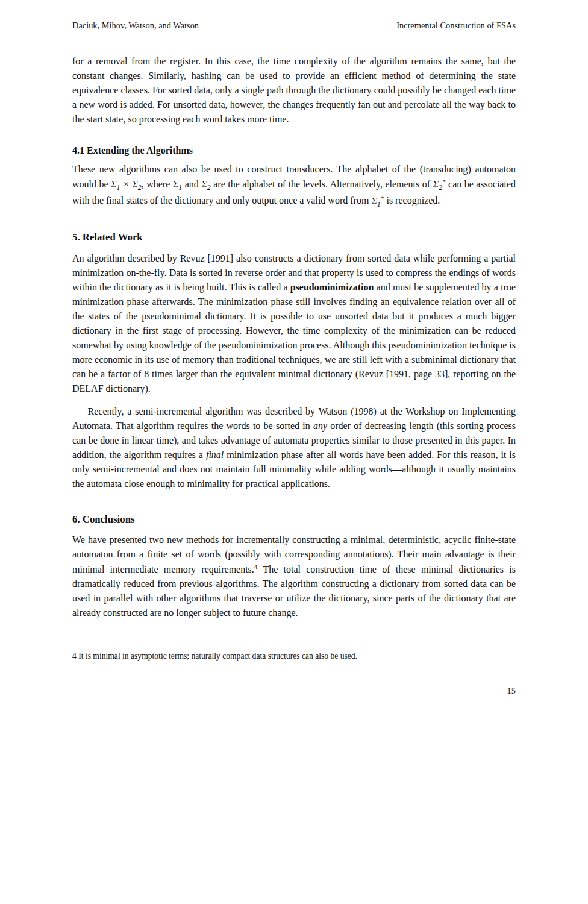Daciuk, Mihov, Watson, and Watson Incremental Construction of FSAs
for a removal from the register. In this case, the time complexity of the algorithm remains the same, but the constant changes. Similarly, hashing can be used to provide an efficient method of determining the state equivalence classes. For sorted data, only a single path through the dictionary could possibly be changed each time a new word is added. For unsorted data, however, the changes frequently fan out and percolate all the way back to the start state, so processing each word takes more time.
4.1 Extending the Algorithms
These new algorithms can also be used to construct transducers. The alphabet of the (transducing) automaton would be Σ1 × Σ2, where Σ1 and Σ2 are the alphabet of the levels. Alternatively, elements of Σ2* can be associated with the final states of the dictionary and only output once a valid word from Σ1* is recognized.
5. Related Work
An algorithm described by Revuz [1991] also constructs a dictionary from sorted data while performing a partial minimization on-the-fly. Data is sorted in reverse order and that property is used to compress the endings of words within the dictionary as it is being built. This is called a pseudominimization and must be supplemented by a true minimization phase afterwards. The minimization phase still involves finding an equivalence relation over all of the states of the pseudominimal dictionary. It is possible to use unsorted data but it produces a much bigger dictionary in the first stage of processing. However, the time complexity of the minimization can be reduced somewhat by using knowledge of the pseudominimization process. Although this pseudominimization technique is more economic in its use of memory than traditional techniques, we are still left with a subminimal dictionary that can be a factor of 8 times larger than the equivalent minimal dictionary (Revuz [1991, page 33], reporting on the DELAF dictionary).
Recently, a semi-incremental algorithm was described by Watson (1998) at the Workshop on Implementing Automata. That algorithm requires the words to be sorted in any order of decreasing length (this sorting process can be done in linear time), and takes advantage of automata properties similar to those presented in this paper. In addition, the algorithm requires a final minimization phase after all words have been added. For this reason, it is only semi-incremental and does not maintain full minimality while adding words—although it usually maintains the automata close enough to minimality for practical applications.
6. Conclusions
We have presented two new methods for incrementally constructing a minimal, deterministic, acyclic finite-state automaton from a finite set of words (possibly with corresponding annotations). Their main advantage is their minimal intermediate memory requirements.4 The total construction time of these minimal dictionaries is dramatically reduced from previous algorithms. The algorithm constructing a dictionary from sorted data can be used in parallel with other algorithms that traverse or utilize the dictionary, since parts of the dictionary that are already constructed are no longer subject to future change.
4 It is minimal in asymptotic terms; naturally compact data structures can also be used.
15